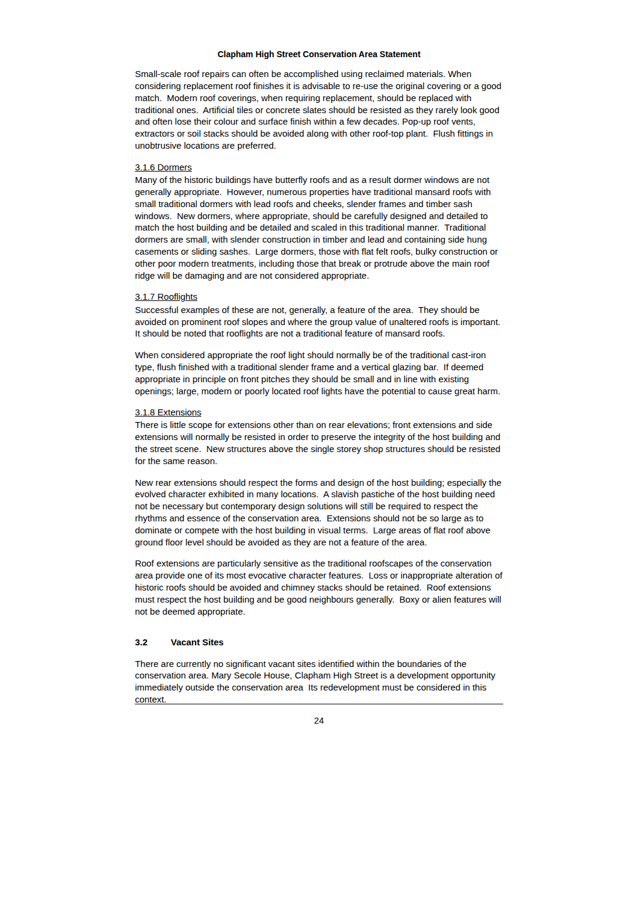Clapham High Street Conservation Area Statement
Small-scale roof repairs can often be accomplished using reclaimed materials. When considering replacement roof finishes it is advisable to re-use the original covering or a good match. Modern roof coverings, when requiring replacement, should be replaced with traditional ones. Artificial tiles or concrete slates should be resisted as they rarely look good and often lose their colour and surface finish within a few decades. Pop-up roof vents, extractors or soil stacks should be avoided along with other roof-top plant. Flush fittings in unobtrusive locations are preferred.
3.1.6 Dormers
Many of the historic buildings have butterfly roofs and as a result dormer windows are not generally appropriate. However, numerous properties have traditional mansard roofs with small traditional dormers with lead roofs and cheeks, slender frames and timber sash windows. New dormers, where appropriate, should be carefully designed and detailed to match the host building and be detailed and scaled in this traditional manner. Traditional dormers are small, with slender construction in timber and lead and containing side hung casements or sliding sashes. Large dormers, those with flat felt roofs, bulky construction or other poor modern treatments, including those that break or protrude above the main roof ridge will be damaging and are not considered appropriate.
3.1.7 Rooflights
Successful examples of these are not, generally, a feature of the area. They should be avoided on prominent roof slopes and where the group value of unaltered roofs is important. It should be noted that rooflights are not a traditional feature of mansard roofs.
When considered appropriate the roof light should normally be of the traditional cast-iron type, flush finished with a traditional slender frame and a vertical glazing bar. If deemed appropriate in principle on front pitches they should be small and in line with existing openings; large, modern or poorly located roof lights have the potential to cause great harm.
3.1.8 Extensions
There is little scope for extensions other than on rear elevations; front extensions and side extensions will normally be resisted in order to preserve the integrity of the host building and the street scene. New structures above the single storey shop structures should be resisted for the same reason.
New rear extensions should respect the forms and design of the host building; especially the evolved character exhibited in many locations. A slavish pastiche of the host building need not be necessary but contemporary design solutions will still be required to respect the rhythms and essence of the conservation area. Extensions should not be so large as to dominate or compete with the host building in visual terms. Large areas of flat roof above ground floor level should be avoided as they are not a feature of the area.
Roof extensions are particularly sensitive as the traditional roofscapes of the conservation area provide one of its most evocative character features. Loss or inappropriate alteration of historic roofs should be avoided and chimney stacks should be retained. Roof extensions must respect the host building and be good neighbours generally. Boxy or alien features will not be deemed appropriate.
3.2 Vacant Sites
There are currently no significant vacant sites identified within the boundaries of the conservation area. Mary Secole House, Clapham High Street is a development opportunity immediately outside the conservation area Its redevelopment must be considered in this context.
24